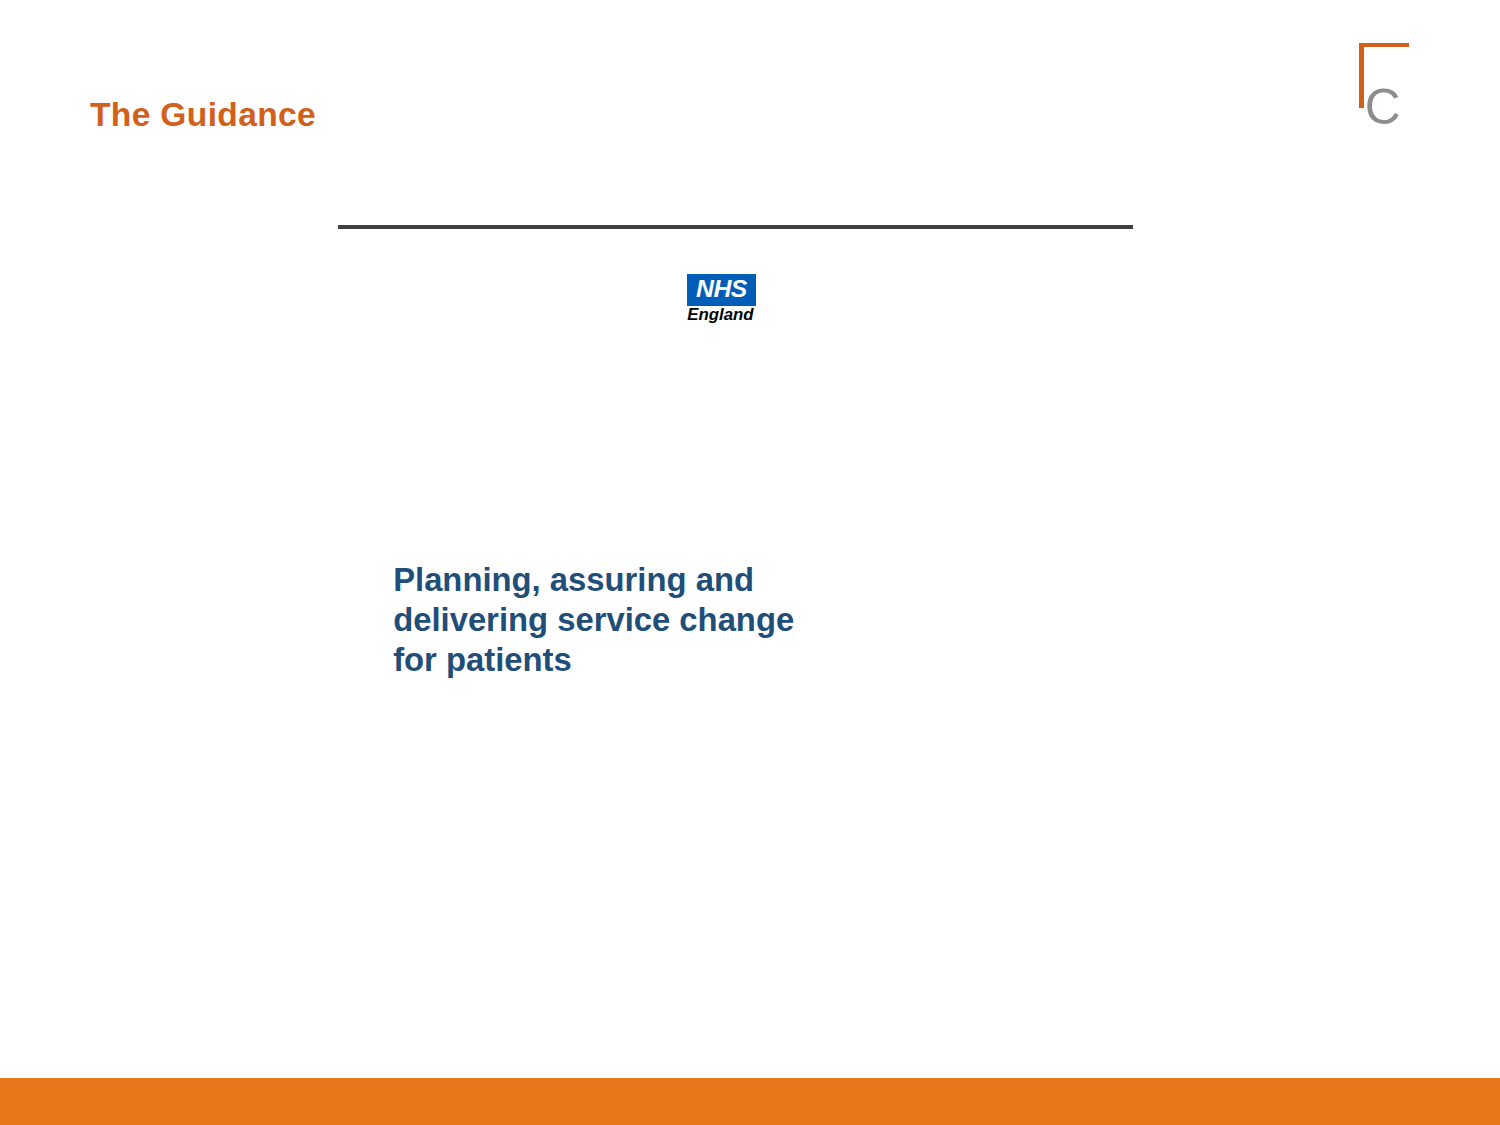The Guidance
C
NHS
England
Planning, assuring and
delivering service change
for patients